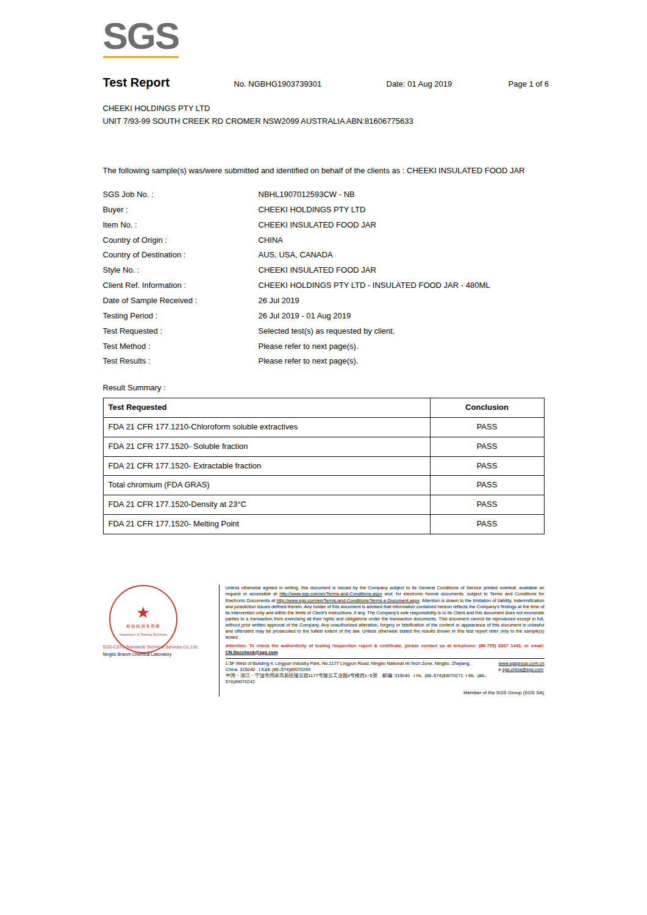SGS
Test Report
No. NGBHG1903739301 Date: 01 Aug 2019 Page 1 of 6
CHEEKI HOLDINGS PTY LTD
UNIT 7/93-99 SOUTH CREEK RD CROMER NSW2099 AUSTRALIA ABN:81606775633
The following sample(s) was/were submitted and identified on behalf of the clients as : CHEEKI INSULATED FOOD JAR
| SGS Job No. : | NBHL1907012593CW - NB |
| Buyer : | CHEEKI HOLDINGS PTY LTD |
| Item No. : | CHEEKI INSULATED FOOD JAR |
| Country of Origin : | CHINA |
| Country of Destination : | AUS, USA, CANADA |
| Style No. : | CHEEKI INSULATED FOOD JAR |
| Client Ref. Information : | CHEEKI HOLDINGS PTY LTD - INSULATED FOOD JAR - 480ML |
| Date of Sample Received : | 26 Jul 2019 |
| Testing Period : | 26 Jul 2019 - 01 Aug 2019 |
| Test Requested : | Selected test(s) as requested by client. |
| Test Method : | Please refer to next page(s). |
| Test Results : | Please refer to next page(s). |
Result Summary :
| Test Requested | Conclusion |
| --- | --- |
| FDA 21 CFR 177.1210-Chloroform soluble extractives | PASS |
| FDA 21 CFR 177.1520- Soluble fraction | PASS |
| FDA 21 CFR 177.1520- Extractable fraction | PASS |
| Total chromium (FDA GRAS) | PASS |
| FDA 21 CFR 177.1520-Density at 23°C | PASS |
| FDA 21 CFR 177.1520- Melting Point | PASS |
★ 检验检测专用章 Inspection & Testing Services
SGS-CSTC Standards Technical Services Co.,Ltd.
Ningbo Branch Chemical Laboratory
Unless otherwise agreed in writing, this document is issued by the Company subject to its General Conditions of Service printed overleaf, available on request or accessible at http://www.sgs.com/en/Terms-and-Conditions.aspx and, for electronic format documents, subject to Terms and Conditions for Electronic Documents at http://www.sgs.com/en/Terms-and-Conditions/Terms-e-Document.aspx. Attention is drawn to the limitation of liability, indemnification and jurisdiction issues defined therein. Any holder of this document is advised that information contained hereon reflects the Company's findings at the time of its intervention only and within the limits of Client's instructions, if any. The Company's sole responsibility is to its Client and this document does not exonerate parties to a transaction from exercising all their rights and obligations under the transaction documents. This document cannot be reproduced except in full, without prior written approval of the Company. Any unauthorized alteration, forgery or falsification of the content or appearance of this document is unlawful and offenders may be prosecuted to the fullest extent of the law. Unless otherwise stated the results shown in this test report refer only to the sample(s) tested .
Attention: To check the authenticity of testing /inspection report & certificate, please contact us at telephone: (86-755) 8307 1443, or email: CN.Doccheck@sgs.com
1-5F West of Building 4, Lingyun Industry Park, No.1177 Lingyun Road, Ningbo National Hi-Tech Zone, Ningbo, Zhejiang, China 315040 t E&E (86–574)89070249
中国・浙江・宁波市国家高新区陵云路1177号陵云工业园4号楼西1~5层 邮编: 315040 t HL (86–574)89070271 t ML (86–574)89070242
www.sgsgroup.com.cn
e sgs.china@sgs.com
Member of the SGS Group (SGS SA)